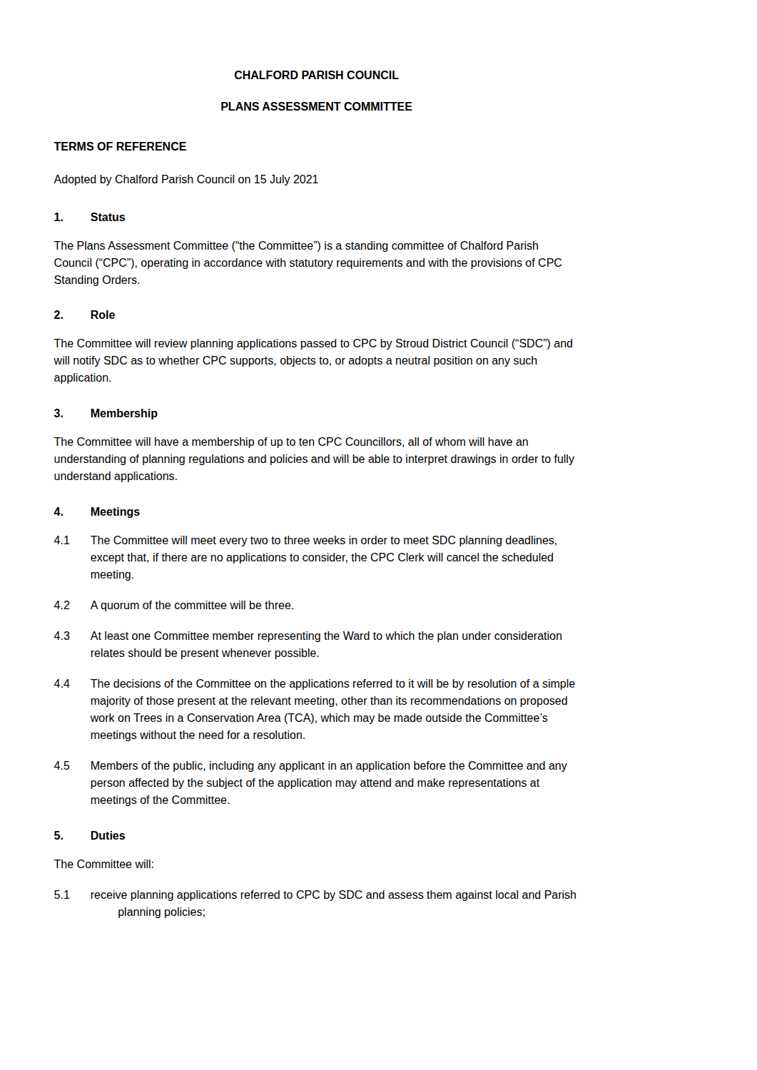Chalford Parish Council
Plans Assessment Committee
Terms of Reference
Adopted by Chalford Parish Council on 15 July 2021
1. Status
The Plans Assessment Committee (“the Committee”) is a standing committee of Chalford Parish Council (“CPC”), operating in accordance with statutory requirements and with the provisions of CPC Standing Orders.
2. Role
The Committee will review planning applications passed to CPC by Stroud District Council (“SDC”) and will notify SDC as to whether CPC supports, objects to, or adopts a neutral position on any such application.
3. Membership
The Committee will have a membership of up to ten CPC Councillors, all of whom will have an understanding of planning regulations and policies and will be able to interpret drawings in order to fully understand applications.
4. Meetings
4.1 The Committee will meet every two to three weeks in order to meet SDC planning deadlines, except that, if there are no applications to consider, the CPC Clerk will cancel the scheduled meeting.
4.2 A quorum of the committee will be three.
4.3 At least one Committee member representing the Ward to which the plan under consideration relates should be present whenever possible.
4.4 The decisions of the Committee on the applications referred to it will be by resolution of a simple majority of those present at the relevant meeting, other than its recommendations on proposed work on Trees in a Conservation Area (TCA), which may be made outside the Committee’s meetings without the need for a resolution.
4.5 Members of the public, including any applicant in an application before the Committee and any person affected by the subject of the application may attend and make representations at meetings of the Committee.
5. Duties
The Committee will:
5.1receive planning applications referred to CPC by SDC and assess them against local and Parish planning policies;